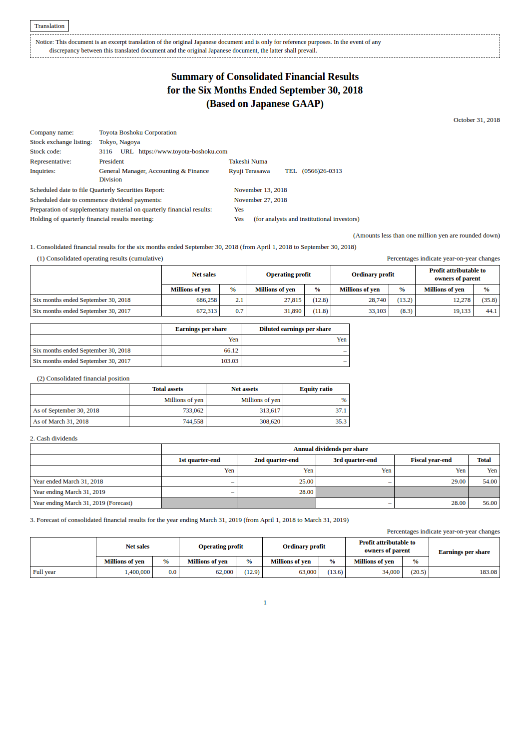Translation
Notice: This document is an excerpt translation of the original Japanese document and is only for reference purposes. In the event of any discrepancy between this translated document and the original Japanese document, the latter shall prevail.
Summary of Consolidated Financial Results
for the Six Months Ended September 30, 2018
(Based on Japanese GAAP)
October 31, 2018
| Company name: | Toyota Boshoku Corporation |
| Stock exchange listing: | Tokyo, Nagoya |
| Stock code: | 3116 URL https://www.toyota-boshoku.com |
| Representative: | President | Takeshi Numa |
| Inquiries: | General Manager, Accounting & Finance Division | Ryuji Terasawa | TEL (0566)26-0313 |
| Scheduled date to file Quarterly Securities Report: | November 13, 2018 |
| Scheduled date to commence dividend payments: | November 27, 2018 |
| Preparation of supplementary material on quarterly financial results: | Yes |
| Holding of quarterly financial results meeting: | Yes (for analysts and institutional investors) |
(Amounts less than one million yen are rounded down)
1. Consolidated financial results for the six months ended September 30, 2018 (from April 1, 2018 to September 30, 2018)
(1) Consolidated operating results (cumulative) Percentages indicate year-on-year changes
| | Net sales | Operating profit | Ordinary profit | Profit attributable to owners of parent |
| --- | --- | --- | --- | --- |
| Millions of yen | % | Millions of yen | % | Millions of yen | % | Millions of yen | % |
| Six months ended September 30, 2018 | 686,258 | 2.1 | 27,815 | (12.8) | 28,740 | (13.2) | 12,278 | (35.8) |
| Six months ended September 30, 2017 | 672,313 | 0.7 | 31,890 | (11.8) | 33,103 | (8.3) | 19,133 | 44.1 |
| | Earnings per share | Diluted earnings per share |
| --- | --- | --- |
| | Yen | Yen |
| Six months ended September 30, 2018 | 66.12 | – |
| Six months ended September 30, 2017 | 103.03 | – |
(2) Consolidated financial position
| | Total assets | Net assets | Equity ratio |
| --- | --- | --- | --- |
| | Millions of yen | Millions of yen | % |
| As of September 30, 2018 | 733,062 | 313,617 | 37.1 |
| As of March 31, 2018 | 744,558 | 308,620 | 35.3 |
2. Cash dividends
| | Annual dividends per share |
| --- | --- |
| | 1st quarter-end | 2nd quarter-end | 3rd quarter-end | Fiscal year-end | Total |
| | Yen | Yen | Yen | Yen | Yen |
| Year ended March 31, 2018 | – | 25.00 | – | 29.00 | 54.00 |
| Year ending March 31, 2019 | – | 28.00 | | | |
| Year ending March 31, 2019 (Forecast) | | | – | 28.00 | 56.00 |
3. Forecast of consolidated financial results for the year ending March 31, 2019 (from April 1, 2018 to March 31, 2019)
Percentages indicate year-on-year changes
| | Net sales | Operating profit | Ordinary profit | Profit attributable to owners of parent | Earnings per share |
| --- | --- | --- | --- | --- | --- |
| Millions of yen | % | Millions of yen | % | Millions of yen | % | Millions of yen | % |
| Full year | 1,400,000 | 0.0 | 62,000 | (12.9) | 63,000 | (13.6) | 34,000 | (20.5) | 183.08 |
1